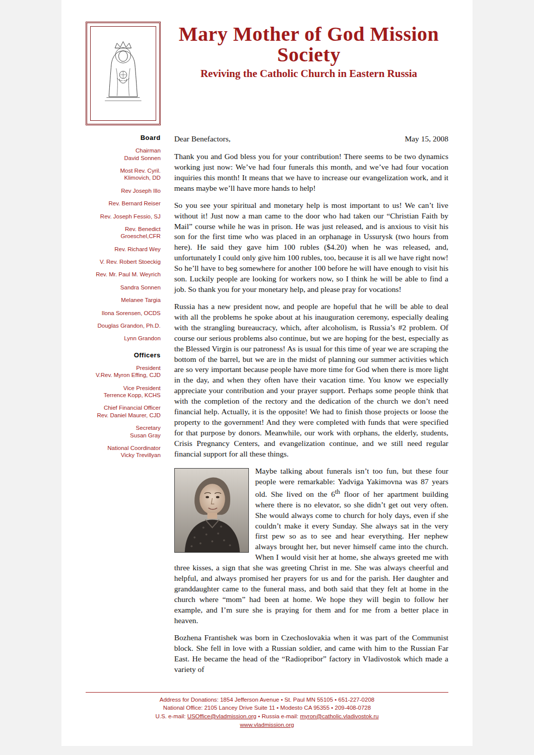Mary Mother of God Mission Society
Reviving the Catholic Church in Eastern Russia
Board
Chairman David Sonnen
Most Rev. Cyril.
Klimovich, DD
Rev Joseph Illo
Rev. Bernard Reiser
Rev. Joseph Fessio, SJ
Rev. Benedict
Groeschel,CFR
Rev. Richard Wey
V. Rev. Robert Stoeckig
Rev. Mr. Paul M. Weyrich
Sandra Sonnen
Melanee Targia
Ilona Sorensen, OCDS
Douglas Grandon, Ph.D.
Lynn Grandon
Officers
President V.Rev. Myron Effing, CJD
Vice President Terrence Kopp, KCHS
Chief Financial Officer Rev. Daniel Maurer, CJD
Secretary Susan Gray
National Coordinator Vicky Trevillyan
Dear Benefactors, May 15, 2008
Thank you and God bless you for your contribution! There seems to be two dynamics working just now: We’ve had four funerals this month, and we’ve had four vocation inquiries this month! It means that we have to increase our evangelization work, and it means maybe we’ll have more hands to help!
So you see your spiritual and monetary help is most important to us! We can’t live without it! Just now a man came to the door who had taken our “Christian Faith by Mail” course while he was in prison. He was just released, and is anxious to visit his son for the first time who was placed in an orphanage in Ussurysk (two hours from here). He said they gave him 100 rubles ($4.20) when he was released, and, unfortunately I could only give him 100 rubles, too, because it is all we have right now! So he’ll have to beg somewhere for another 100 before he will have enough to visit his son. Luckily people are looking for workers now, so I think he will be able to find a job. So thank you for your monetary help, and please pray for vocations!
Russia has a new president now, and people are hopeful that he will be able to deal with all the problems he spoke about at his inauguration ceremony, especially dealing with the strangling bureaucracy, which, after alcoholism, is Russia’s #2 problem. Of course our serious problems also continue, but we are hoping for the best, especially as the Blessed Virgin is our patroness! As is usual for this time of year we are scraping the bottom of the barrel, but we are in the midst of planning our summer activities which are so very important because people have more time for God when there is more light in the day, and when they often have their vacation time. You know we especially appreciate your contribution and your prayer support. Perhaps some people think that with the completion of the rectory and the dedication of the church we don’t need financial help. Actually, it is the opposite! We had to finish those projects or loose the property to the government! And they were completed with funds that were specified for that purpose by donors. Meanwhile, our work with orphans, the elderly, students, Crisis Pregnancy Centers, and evangelization continue, and we still need regular financial support for all these things.
Maybe talking about funerals isn’t too fun, but these four people were remarkable: Yadviga Yakimovna was 87 years old. She lived on the 6th floor of her apartment building where there is no elevator, so she didn’t get out very often. She would always come to church for holy days, even if she couldn’t make it every Sunday. She always sat in the very first pew so as to see and hear everything. Her nephew always brought her, but never himself came into the church. When I would visit her at home, she always greeted me with three kisses, a sign that she was greeting Christ in me. She was always cheerful and helpful, and always promised her prayers for us and for the parish. Her daughter and granddaughter came to the funeral mass, and both said that they felt at home in the church where “mom” had been at home. We hope they will begin to follow her example, and I’m sure she is praying for them and for me from a better place in heaven.
Bozhena Frantishek was born in Czechoslovakia when it was part of the Communist block. She fell in love with a Russian soldier, and came with him to the Russian Far East. He became the head of the “Radiopribor” factory in Vladivostok which made a variety of
Address for Donations: 1854 Jefferson Avenue • St. Paul MN 55105 • 651-227-0208
National Office: 2105 Lancey Drive Suite 11 • Modesto CA 95355 • 209-408-0728
U.S. e-mail: USOffice@vladmission.org • Russia e-mail: myron@catholic.vladivostok.ru
www.vladmission.org